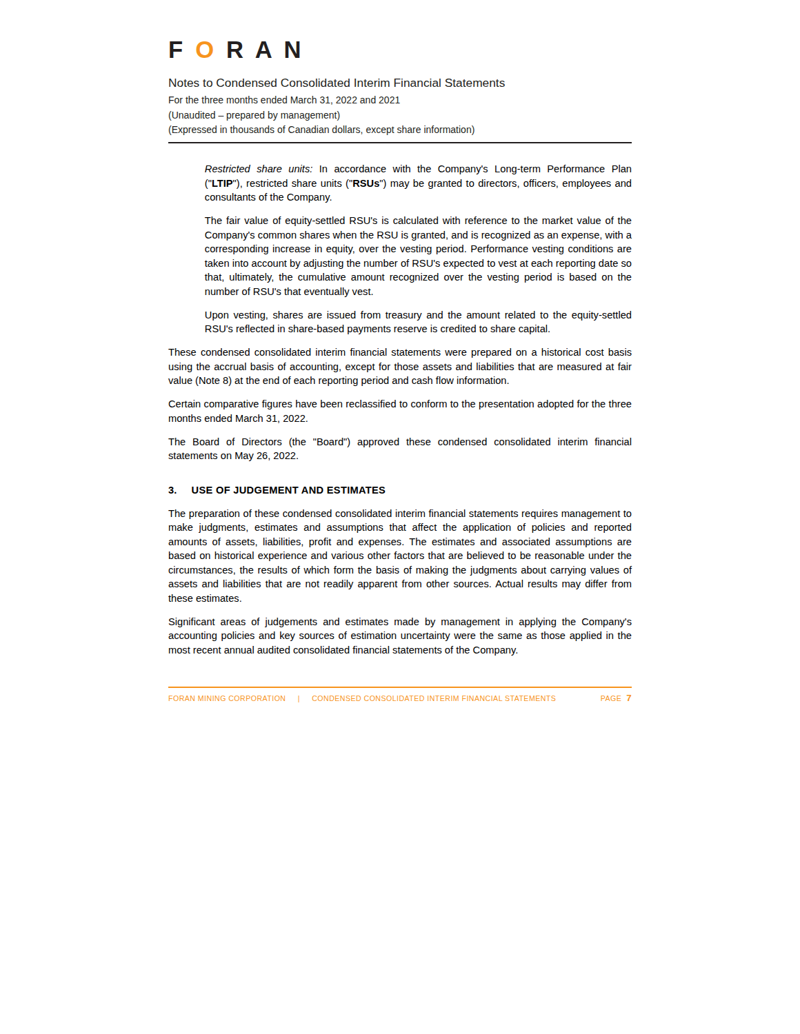F O R A N
Notes to Condensed Consolidated Interim Financial Statements
For the three months ended March 31, 2022 and 2021
(Unaudited – prepared by management)
(Expressed in thousands of Canadian dollars, except share information)
Restricted share units: In accordance with the Company's Long-term Performance Plan ("LTIP"), restricted share units ("RSUs") may be granted to directors, officers, employees and consultants of the Company.
The fair value of equity-settled RSU's is calculated with reference to the market value of the Company's common shares when the RSU is granted, and is recognized as an expense, with a corresponding increase in equity, over the vesting period. Performance vesting conditions are taken into account by adjusting the number of RSU's expected to vest at each reporting date so that, ultimately, the cumulative amount recognized over the vesting period is based on the number of RSU's that eventually vest.
Upon vesting, shares are issued from treasury and the amount related to the equity-settled RSU's reflected in share-based payments reserve is credited to share capital.
These condensed consolidated interim financial statements were prepared on a historical cost basis using the accrual basis of accounting, except for those assets and liabilities that are measured at fair value (Note 8) at the end of each reporting period and cash flow information.
Certain comparative figures have been reclassified to conform to the presentation adopted for the three months ended March 31, 2022.
The Board of Directors (the "Board") approved these condensed consolidated interim financial statements on May 26, 2022.
3. USE OF JUDGEMENT AND ESTIMATES
The preparation of these condensed consolidated interim financial statements requires management to make judgments, estimates and assumptions that affect the application of policies and reported amounts of assets, liabilities, profit and expenses. The estimates and associated assumptions are based on historical experience and various other factors that are believed to be reasonable under the circumstances, the results of which form the basis of making the judgments about carrying values of assets and liabilities that are not readily apparent from other sources. Actual results may differ from these estimates.
Significant areas of judgements and estimates made by management in applying the Company's accounting policies and key sources of estimation uncertainty were the same as those applied in the most recent annual audited consolidated financial statements of the Company.
FORAN MINING CORPORATION | CONDENSED CONSOLIDATED INTERIM FINANCIAL STATEMENTS
PAGE 7